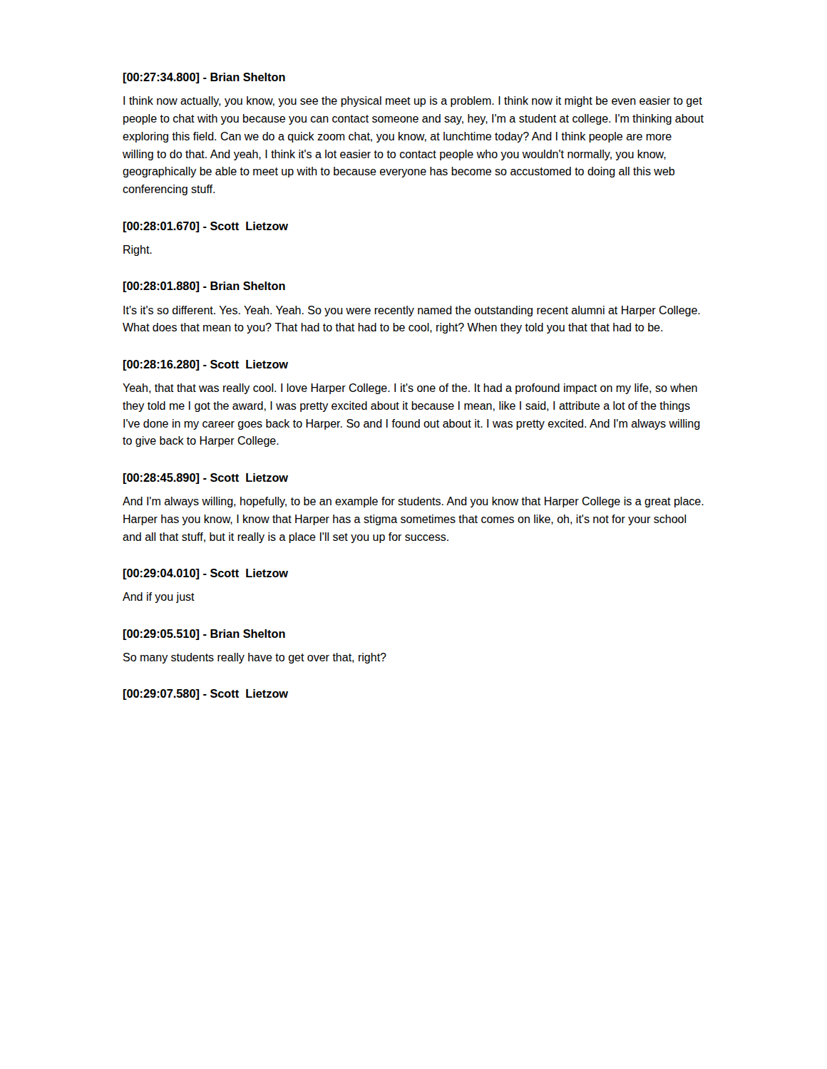[00:27:34.800] - Brian Shelton
I think now actually, you know, you see the physical meet up is a problem. I think now it might be even easier to get people to chat with you because you can contact someone and say, hey, I'm a student at college. I'm thinking about exploring this field. Can we do a quick zoom chat, you know, at lunchtime today? And I think people are more willing to do that. And yeah, I think it's a lot easier to to contact people who you wouldn't normally, you know, geographically be able to meet up with to because everyone has become so accustomed to doing all this web conferencing stuff.
[00:28:01.670] - Scott Lietzow
Right.
[00:28:01.880] - Brian Shelton
It's it's so different. Yes. Yeah. Yeah. So you were recently named the outstanding recent alumni at Harper College. What does that mean to you? That had to that had to be cool, right? When they told you that that had to be.
[00:28:16.280] - Scott Lietzow
Yeah, that that was really cool. I love Harper College. I it's one of the. It had a profound impact on my life, so when they told me I got the award, I was pretty excited about it because I mean, like I said, I attribute a lot of the things I've done in my career goes back to Harper. So and I found out about it. I was pretty excited. And I'm always willing to give back to Harper College.
[00:28:45.890] - Scott Lietzow
And I'm always willing, hopefully, to be an example for students. And you know that Harper College is a great place. Harper has you know, I know that Harper has a stigma sometimes that comes on like, oh, it's not for your school and all that stuff, but it really is a place I'll set you up for success.
[00:29:04.010] - Scott Lietzow
And if you just
[00:29:05.510] - Brian Shelton
So many students really have to get over that, right?
[00:29:07.580] - Scott Lietzow